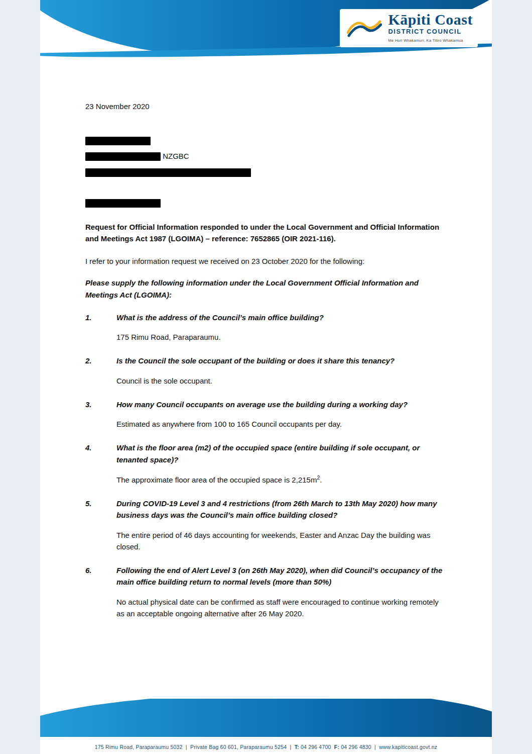Kāpiti Coast
DISTRICT COUNCIL
Me Huri Whakamuri, Ka Titiro Whakamua
23 November 2020
NZGBC
Request for Official Information responded to under the Local Government and Official Information and Meetings Act 1987 (LGOIMA) – reference: 7652865 (OIR 2021-116).
I refer to your information request we received on 23 October 2020 for the following:
Please supply the following information under the Local Government Official Information and Meetings Act (LGOIMA):
What is the address of the Council’s main office building?
175 Rimu Road, Paraparaumu.
Is the Council the sole occupant of the building or does it share this tenancy?
Council is the sole occupant.
How many Council occupants on average use the building during a working day?
Estimated as anywhere from 100 to 165 Council occupants per day.
What is the floor area (m2) of the occupied space (entire building if sole occupant, or tenanted space)?
The approximate floor area of the occupied space is 2,215m2.
During COVID-19 Level 3 and 4 restrictions (from 26th March to 13th May 2020) how many business days was the Council’s main office building closed?
The entire period of 46 days accounting for weekends, Easter and Anzac Day the building was closed.
Following the end of Alert Level 3 (on 26th May 2020), when did Council’s occupancy of the main office building return to normal levels (more than 50%)
No actual physical date can be confirmed as staff were encouraged to continue working remotely as an acceptable ongoing alternative after 26 May 2020.
175 Rimu Road, Paraparaumu 5032 | Private Bag 60 601, Paraparaumu 5254 | T: 04 296 4700 F: 04 296 4830 | www.kapiticoast.govt.nz